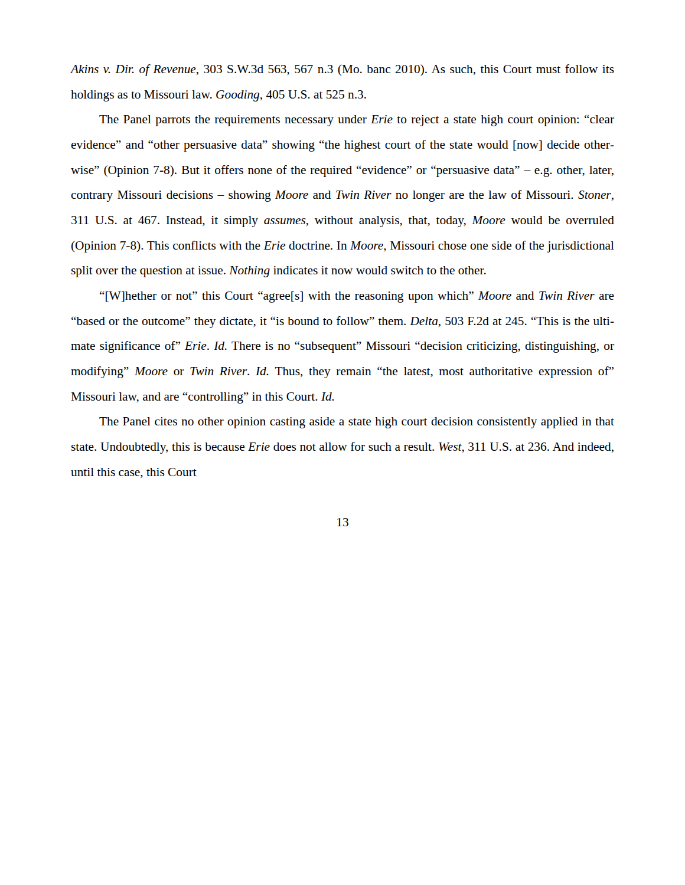Akins v. Dir. of Revenue, 303 S.W.3d 563, 567 n.3 (Mo. banc 2010). As such, this Court must follow its holdings as to Missouri law. Gooding, 405 U.S. at 525 n.3.
The Panel parrots the requirements necessary under Erie to reject a state high court opinion: “clear evidence” and “other persuasive data” showing “the highest court of the state would [now] decide otherwise” (Opinion 7-8). But it offers none of the required “evidence” or “persuasive data” – e.g. other, later, contrary Missouri decisions – showing Moore and Twin River no longer are the law of Missouri. Stoner, 311 U.S. at 467. Instead, it simply assumes, without analysis, that, today, Moore would be overruled (Opinion 7-8). This conflicts with the Erie doctrine. In Moore, Missouri chose one side of the jurisdictional split over the question at issue. Nothing indicates it now would switch to the other.
“[W]hether or not” this Court “agree[s] with the reasoning upon which” Moore and Twin River are “based or the outcome” they dictate, it “is bound to follow” them. Delta, 503 F.2d at 245. “This is the ultimate significance of” Erie. Id. There is no “subsequent” Missouri “decision criticizing, distinguishing, or modifying” Moore or Twin River. Id. Thus, they remain “the latest, most authoritative expression of” Missouri law, and are “controlling” in this Court. Id.
The Panel cites no other opinion casting aside a state high court decision consistently applied in that state. Undoubtedly, this is because Erie does not allow for such a result. West, 311 U.S. at 236. And indeed, until this case, this Court
13